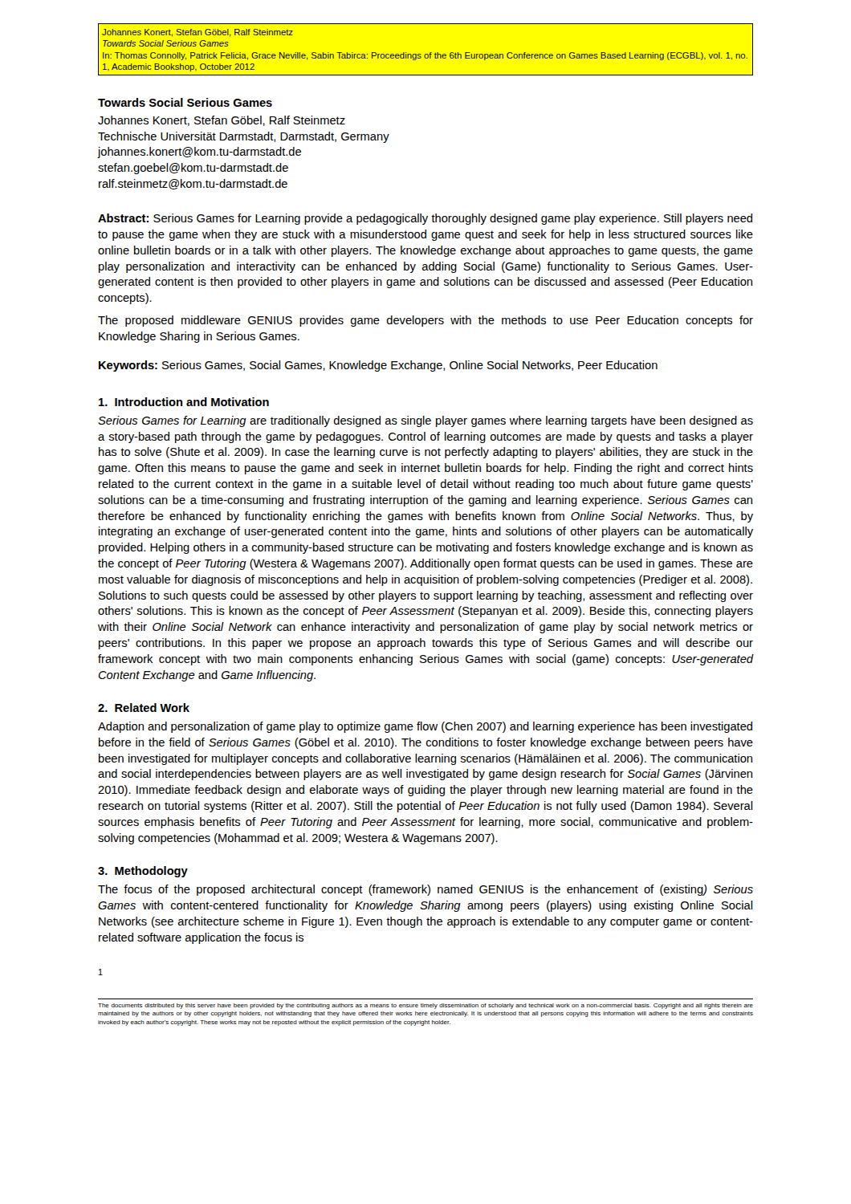Johannes Konert, Stefan Göbel, Ralf Steinmetz
Towards Social Serious Games
In: Thomas Connolly, Patrick Felicia, Grace Neville, Sabin Tabirca: Proceedings of the 6th European Conference on Games Based Learning (ECGBL), vol. 1, no. 1, Academic Bookshop, October 2012
Towards Social Serious Games
Johannes Konert, Stefan Göbel, Ralf Steinmetz
Technische Universität Darmstadt, Darmstadt, Germany
johannes.konert@kom.tu-darmstadt.de
stefan.goebel@kom.tu-darmstadt.de
ralf.steinmetz@kom.tu-darmstadt.de
Abstract: Serious Games for Learning provide a pedagogically thoroughly designed game play experience. Still players need to pause the game when they are stuck with a misunderstood game quest and seek for help in less structured sources like online bulletin boards or in a talk with other players. The knowledge exchange about approaches to game quests, the game play personalization and interactivity can be enhanced by adding Social (Game) functionality to Serious Games. User-generated content is then provided to other players in game and solutions can be discussed and assessed (Peer Education concepts).
The proposed middleware GENIUS provides game developers with the methods to use Peer Education concepts for Knowledge Sharing in Serious Games.
Keywords: Serious Games, Social Games, Knowledge Exchange, Online Social Networks, Peer Education
1. Introduction and Motivation
Serious Games for Learning are traditionally designed as single player games where learning targets have been designed as a story-based path through the game by pedagogues. Control of learning outcomes are made by quests and tasks a player has to solve (Shute et al. 2009). In case the learning curve is not perfectly adapting to players' abilities, they are stuck in the game. Often this means to pause the game and seek in internet bulletin boards for help. Finding the right and correct hints related to the current context in the game in a suitable level of detail without reading too much about future game quests' solutions can be a time-consuming and frustrating interruption of the gaming and learning experience. Serious Games can therefore be enhanced by functionality enriching the games with benefits known from Online Social Networks. Thus, by integrating an exchange of user-generated content into the game, hints and solutions of other players can be automatically provided. Helping others in a community-based structure can be motivating and fosters knowledge exchange and is known as the concept of Peer Tutoring (Westera & Wagemans 2007). Additionally open format quests can be used in games. These are most valuable for diagnosis of misconceptions and help in acquisition of problem-solving competencies (Prediger et al. 2008). Solutions to such quests could be assessed by other players to support learning by teaching, assessment and reflecting over others' solutions. This is known as the concept of Peer Assessment (Stepanyan et al. 2009). Beside this, connecting players with their Online Social Network can enhance interactivity and personalization of game play by social network metrics or peers' contributions. In this paper we propose an approach towards this type of Serious Games and will describe our framework concept with two main components enhancing Serious Games with social (game) concepts: User-generated Content Exchange and Game Influencing.
2. Related Work
Adaption and personalization of game play to optimize game flow (Chen 2007) and learning experience has been investigated before in the field of Serious Games (Göbel et al. 2010). The conditions to foster knowledge exchange between peers have been investigated for multiplayer concepts and collaborative learning scenarios (Hämäläinen et al. 2006). The communication and social interdependencies between players are as well investigated by game design research for Social Games (Järvinen 2010). Immediate feedback design and elaborate ways of guiding the player through new learning material are found in the research on tutorial systems (Ritter et al. 2007). Still the potential of Peer Education is not fully used (Damon 1984). Several sources emphasis benefits of Peer Tutoring and Peer Assessment for learning, more social, communicative and problem-solving competencies (Mohammad et al. 2009; Westera & Wagemans 2007).
3. Methodology
The focus of the proposed architectural concept (framework) named GENIUS is the enhancement of (existing) Serious Games with content-centered functionality for Knowledge Sharing among peers (players) using existing Online Social Networks (see architecture scheme in Figure 1). Even though the approach is extendable to any computer game or content-related software application the focus is
1
The documents distributed by this server have been provided by the contributing authors as a means to ensure timely dissemination of scholarly and technical work on a non-commercial basis. Copyright and all rights therein are maintained by the authors or by other copyright holders, not withstanding that they have offered their works here electronically. It is understood that all persons copying this information will adhere to the terms and constraints invoked by each author's copyright. These works may not be reposted without the explicit permission of the copyright holder.